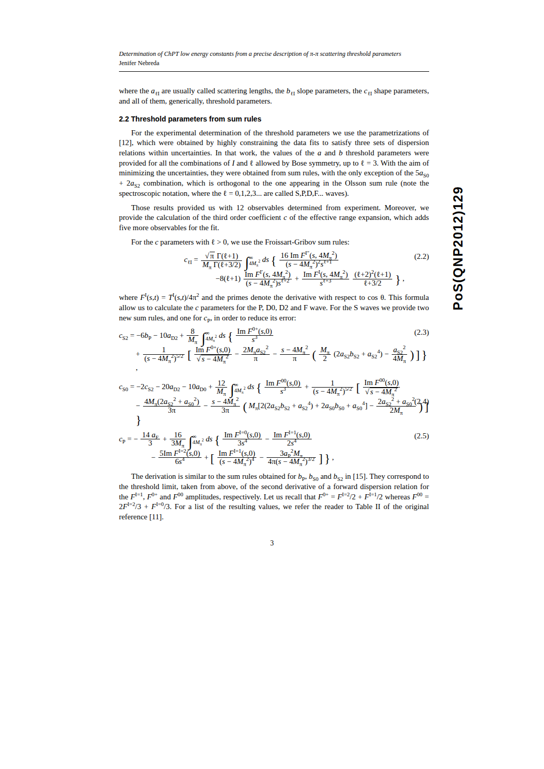Determination of ChPT low energy constants from a precise description of π-π scattering threshold parameters
Jenifer Nebreda
PoS(QNP2012)129
where the aℓI are usually called scattering lengths, the bℓI slope parameters, the cℓI shape parameters, and all of them, generically, threshold parameters.
2.2 Threshold parameters from sum rules
For the experimental determination of the threshold parameters we use the parametrizations of [12], which were obtained by highly constraining the data fits to satisfy three sets of dispersion relations within uncertainties. In that work, the values of the a and b threshold parameters were provided for all the combinations of I and ℓ allowed by Bose symmetry, up to ℓ = 3. With the aim of minimizing the uncertainties, they were obtained from sum rules, with the only exception of the 5aS0 + 2aS2 combination, which is orthogonal to the one appearing in the Olsson sum rule (note the spectroscopic notation, where the ℓ = 0,1,2,3... are called S,P,D,F... waves).
Those results provided us with 12 observables determined from experiment. Moreover, we provide the calculation of the third order coefficient c of the effective range expansion, which adds five more observables for the fit.
For the c parameters with ℓ > 0, we use the Froissart-Gribov sum rules:
(2.2)
cℓI = √π Γ(ℓ+1) Mπ Γ(ℓ+3/2) ∫∞4Mπ2 ds { 16 Im FI″(s, 4Mπ2)(s − 4Mπ2)2sℓ+1
−8(ℓ+1) Im FI′(s, 4Mπ2)(s − 4Mπ2)sℓ+2 + Im FI(s, 4Mπ2) sℓ+3 (ℓ+2)2(ℓ+1) ℓ+3/2 } ,
where FI(s,t) = TI(s,t)/4π2 and the primes denote the derivative with respect to cos θ. This formula allow us to calculate the c parameters for the P, D0, D2 and F wave. For the S waves we provide two new sum rules, and one for cP, in order to reduce its error:
(2.3)
cS2 = −6bP − 10aD2 + 8 Mπ ∫∞4Mπ2 ds { Im F0+(s,0) s3
+ 1(s − 4Mπ2)5/2 [ Im F0+(s,0)√s − 4Mπ2 − 2MπaS22 π − s − 4Mπ2 π ( Mπ 2 (2aS2bS2 + aS24) − aS224Mπ ) ] } ,
(2.4)
cS0 = −2cS2 − 20aD2 − 10aD0 + 12 Mπ ∫∞4Mπ2 ds { Im F00(s,0) s3 + 1(s − 4Mπ2)5/2 [ Im F00(s,0)√s − 4Mπ2
− 4Mπ(2aS22 + aS02) 3π − s − 4Mπ23π ( Mπ[2(2aS2bS2 + aS24) + 2aS0bS0 + aS04] − 2aS22 + aS022Mπ ) ] }
(2.5)
cP = − 14 aF 3 + 163Mπ ∫∞4Mπ2 ds { Im FI=0(s,0) 3s4 − Im FI=1(s,0) 2s4
− 5Im FI=2(s,0) 6s4 + [ Im FI=1(s,0)(s − 4Mπ2)4 − 3aP2Mπ 4π(s − 4Mπ2)3/2 ] } ,
The derivation is similar to the sum rules obtained for bP, bS0 and bS2 in [15]. They correspond to the threshold limit, taken from above, of the second derivative of a forward dispersion relation for the FI=1, F0+ and F00 amplitudes, respectively. Let us recall that F0+ = FI=2/2 + FI=1/2 whereas F00 = 2FI=2/3 + FI=0/3. For a list of the resulting values, we refer the reader to Table II of the original reference [11].
3